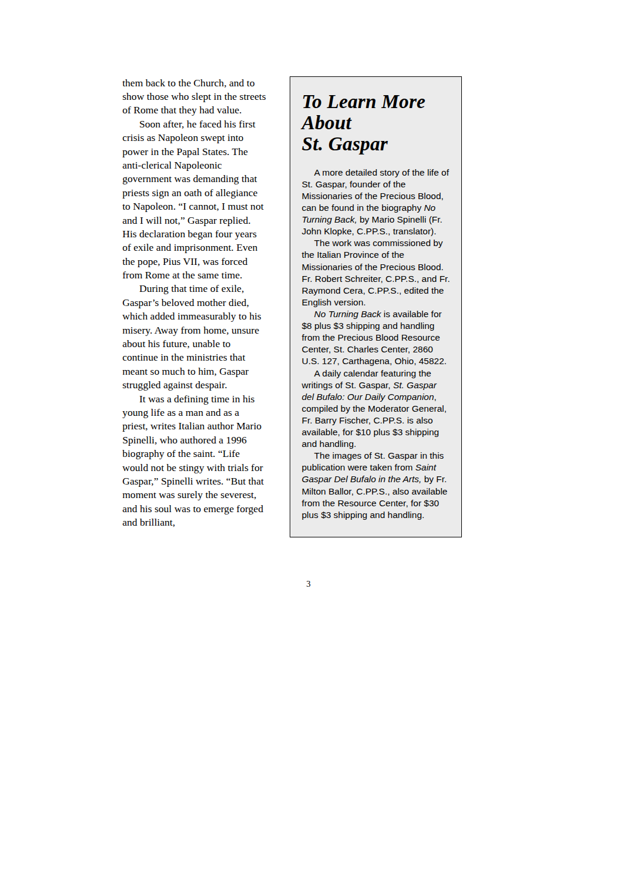them back to the Church, and to show those who slept in the streets of Rome that they had value.
Soon after, he faced his first crisis as Napoleon swept into power in the Papal States. The anti-clerical Napoleonic government was demanding that priests sign an oath of allegiance to Napoleon. “I cannot, I must not and I will not,” Gaspar replied. His declaration began four years of exile and imprisonment. Even the pope, Pius VII, was forced from Rome at the same time.
During that time of exile, Gaspar’s beloved mother died, which added immeasurably to his misery. Away from home, unsure about his future, unable to continue in the ministries that meant so much to him, Gaspar struggled against despair.
It was a defining time in his young life as a man and as a priest, writes Italian author Mario Spinelli, who authored a 1996 biography of the saint. “Life would not be stingy with trials for Gaspar,” Spinelli writes. “But that moment was surely the severest, and his soul was to emerge forged and brilliant,
To Learn More About
St. Gaspar
A more detailed story of the life of St. Gaspar, founder of the Missionaries of the Precious Blood, can be found in the biography No Turning Back, by Mario Spinelli (Fr. John Klopke, C.PP.S., translator).
The work was commissioned by the Italian Province of the Missionaries of the Precious Blood. Fr. Robert Schreiter, C.PP.S., and Fr. Raymond Cera, C.PP.S., edited the English version.
No Turning Back is available for $8 plus $3 shipping and handling from the Precious Blood Resource Center, St. Charles Center, 2860 U.S. 127, Carthagena, Ohio, 45822.
A daily calendar featuring the writings of St. Gaspar, St. Gaspar del Bufalo: Our Daily Companion, compiled by the Moderator General, Fr. Barry Fischer, C.PP.S. is also available, for $10 plus $3 shipping and handling.
The images of St. Gaspar in this publication were taken from Saint Gaspar Del Bufalo in the Arts, by Fr. Milton Ballor, C.PP.S., also available from the Resource Center, for $30 plus $3 shipping and handling.
3